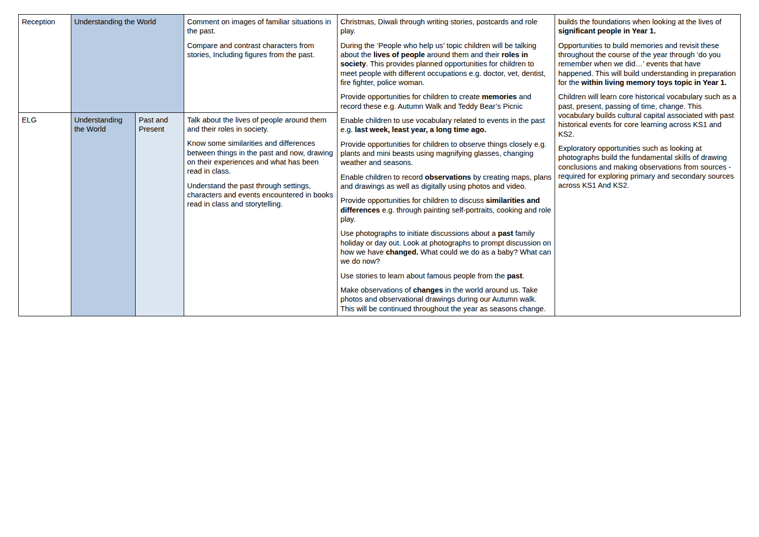| Reception | Understanding the World | Comment on images of familiar situations in the past. Compare and contrast characters from stories, Including figures from the past. | Christmas, Diwali through writing stories, postcards and role play. During the ‘People who help us’ topic children will be talking about the lives of people around them and their roles in society . This provides planned opportunities for children to meet people with different occupations e.g. doctor, vet, dentist, fire fighter, police woman. Provide opportunities for children to create memories and record these e.g. Autumn Walk and Teddy Bear’s Picnic Enable children to use vocabulary related to events in the past e.g. last week, least year, a long time ago. Provide opportunities for children to observe things closely e.g. plants and mini beasts using magnifying glasses, changing weather and seasons. Enable children to record observations by creating maps, plans and drawings as well as digitally using photos and video. Provide opportunities for children to discuss similarities and differences e.g. through painting self-portraits, cooking and role play. Use photographs to initiate discussions about a past family holiday or day out. Look at photographs to prompt discussion on how we have changed. What could we do as a baby? What can we do now? Use stories to learn about famous people from the past . Make observations of changes in the world around us. Take photos and observational drawings during our Autumn walk. This will be continued throughout the year as seasons change. | builds the foundations when looking at the lives of significant people in Year 1. Opportunities to build memories and revisit these throughout the course of the year through ‘do you remember when we did…’ events that have happened. This will build understanding in preparation for the within living memory toys topic in Year 1. Children will learn core historical vocabulary such as a past, present, passing of time, change. This vocabulary builds cultural capital associated with past historical events for core learning across KS1 and KS2. Exploratory opportunities such as looking at photographs build the fundamental skills of drawing conclusions and making observations from sources - required for exploring primary and secondary sources across KS1 And KS2. |
| ELG | Understanding the World | Past and Present | Talk about the lives of people around them and their roles in society. Know some similarities and differences between things in the past and now, drawing on their experiences and what has been read in class. Understand the past through settings, characters and events encountered in books read in class and storytelling. |